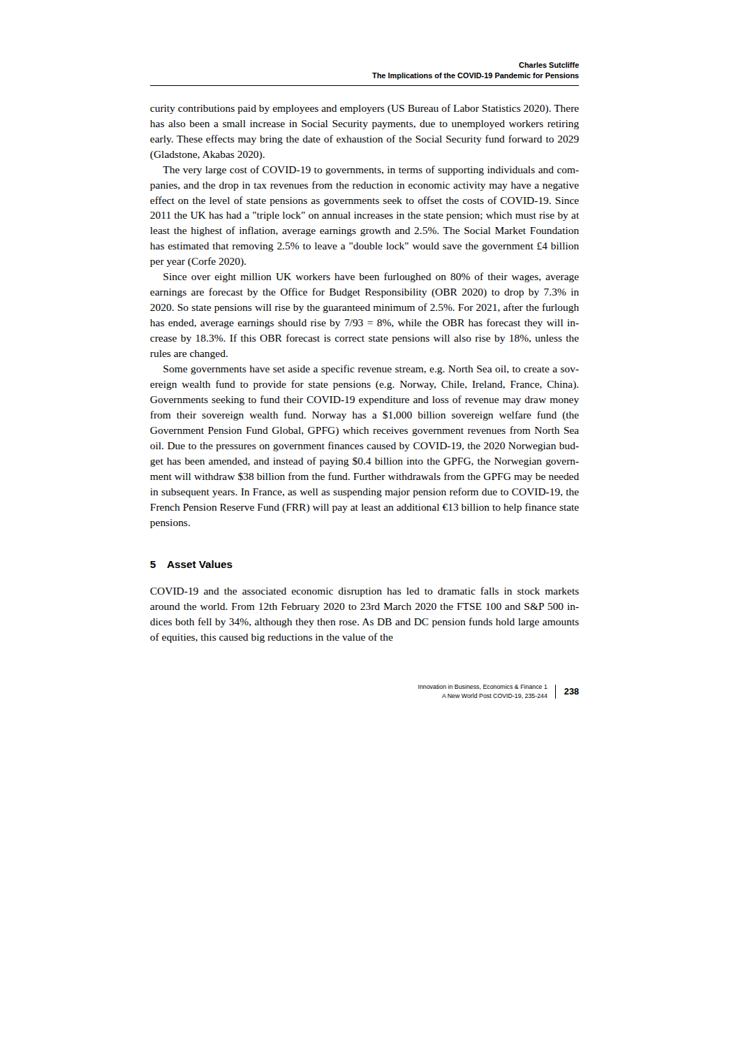Charles Sutcliffe The Implications of the COVID-19 Pandemic for Pensions
curity contributions paid by employees and employers (US Bureau of Labor Statistics 2020). There has also been a small increase in Social Security payments, due to unemployed workers retiring early. These effects may bring the date of exhaustion of the Social Security fund forward to 2029 (Gladstone, Akabas 2020).
The very large cost of COVID-19 to governments, in terms of supporting individuals and companies, and the drop in tax revenues from the reduction in economic activity may have a negative effect on the level of state pensions as governments seek to offset the costs of COVID-19. Since 2011 the UK has had a "triple lock" on annual increases in the state pension; which must rise by at least the highest of inflation, average earnings growth and 2.5%. The Social Market Foundation has estimated that removing 2.5% to leave a "double lock" would save the government £4 billion per year (Corfe 2020).
Since over eight million UK workers have been furloughed on 80% of their wages, average earnings are forecast by the Office for Budget Responsibility (OBR 2020) to drop by 7.3% in 2020. So state pensions will rise by the guaranteed minimum of 2.5%. For 2021, after the furlough has ended, average earnings should rise by 7/93 = 8%, while the OBR has forecast they will increase by 18.3%. If this OBR forecast is correct state pensions will also rise by 18%, unless the rules are changed.
Some governments have set aside a specific revenue stream, e.g. North Sea oil, to create a sovereign wealth fund to provide for state pensions (e.g. Norway, Chile, Ireland, France, China). Governments seeking to fund their COVID-19 expenditure and loss of revenue may draw money from their sovereign wealth fund. Norway has a $1,000 billion sovereign welfare fund (the Government Pension Fund Global, GPFG) which receives government revenues from North Sea oil. Due to the pressures on government finances caused by COVID-19, the 2020 Norwegian budget has been amended, and instead of paying $0.4 billion into the GPFG, the Norwegian government will withdraw $38 billion from the fund. Further withdrawals from the GPFG may be needed in subsequent years. In France, as well as suspending major pension reform due to COVID-19, the French Pension Reserve Fund (FRR) will pay at least an additional €13 billion to help finance state pensions.
5 Asset Values
COVID-19 and the associated economic disruption has led to dramatic falls in stock markets around the world. From 12th February 2020 to 23rd March 2020 the FTSE 100 and S&P 500 indices both fell by 34%, although they then rose. As DB and DC pension funds hold large amounts of equities, this caused big reductions in the value of the
Innovation in Business, Economics & Finance 1
A New World Post COVID-19, 235-244238